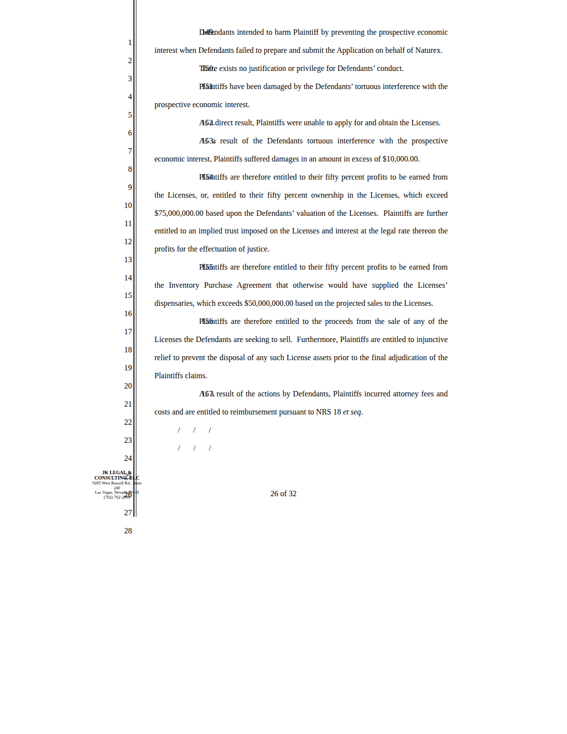1
2
3
4
5
6
7
8
9
10
11
12
13
14
15
16
17
18
19
20
21
22
23
24
25
26
27
28
149. Defendants intended to harm Plaintiff by preventing the prospective economic interest when Defendants failed to prepare and submit the Application on behalf of Naturex.
150. There exists no justification or privilege for Defendants’ conduct.
151. Plaintiffs have been damaged by the Defendants’ tortuous interference with the prospective economic interest.
152. As a direct result, Plaintiffs were unable to apply for and obtain the Licenses.
153. As a result of the Defendants tortuous interference with the prospective economic interest, Plaintiffs suffered damages in an amount in excess of $10,000.00.
154. Plaintiffs are therefore entitled to their fifty percent profits to be earned from the Licenses, or, entitled to their fifty percent ownership in the Licenses, which exceed $75,000,000.00 based upon the Defendants’ valuation of the Licenses. Plaintiffs are further entitled to an implied trust imposed on the Licenses and interest at the legal rate thereon the profits for the effectuation of justice.
155. Plaintiffs are therefore entitled to their fifty percent profits to be earned from the Inventory Purchase Agreement that otherwise would have supplied the Licenses’ dispensaries, which exceeds $50,000,000.00 based on the projected sales to the Licenses.
156. Plaintiffs are therefore entitled to the proceeds from the sale of any of the Licenses the Defendants are seeking to sell. Furthermore, Plaintiffs are entitled to injunctive relief to prevent the disposal of any such License assets prior to the final adjudication of the Plaintiffs claims.
157. As a result of the actions by Defendants, Plaintiffs incurred attorney fees and costs and are entitled to reimbursement pursuant to NRS 18 et seq.
/ / /
/ / /
JK LEGAL &
CONSULTING, LLC
9205 West Russell Rd., Suite 240
Las Vegas, Nevada 89148
(702) 702-2958
26 of 32